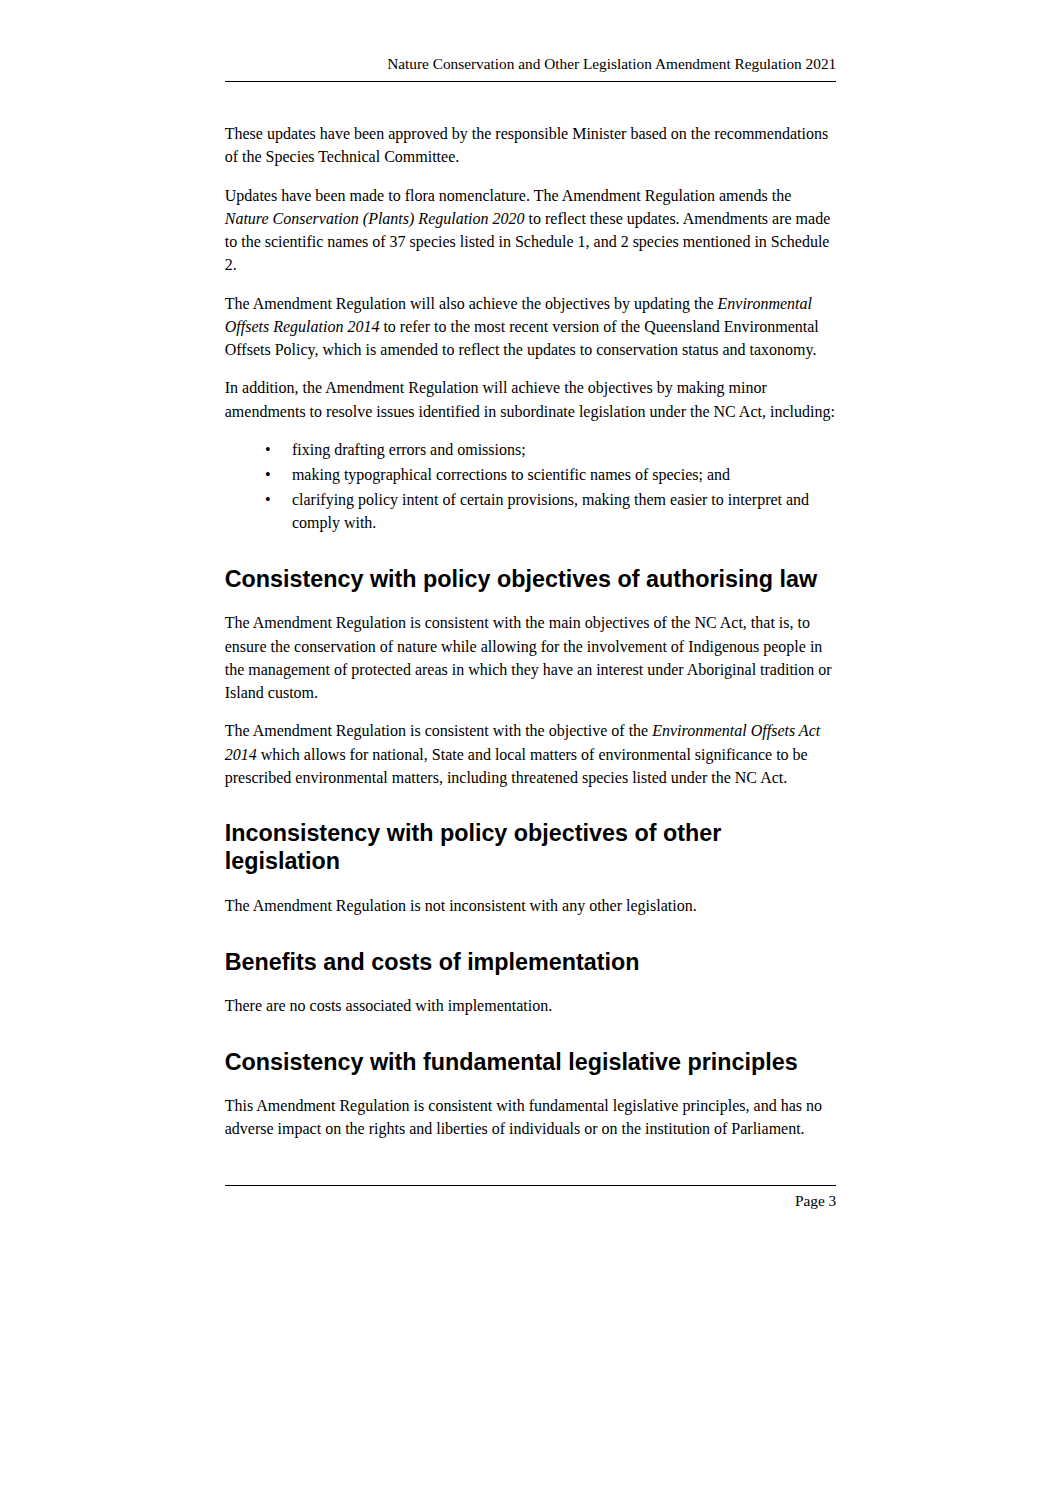Nature Conservation and Other Legislation Amendment Regulation 2021
These updates have been approved by the responsible Minister based on the recommendations of the Species Technical Committee.
Updates have been made to flora nomenclature. The Amendment Regulation amends the Nature Conservation (Plants) Regulation 2020 to reflect these updates. Amendments are made to the scientific names of 37 species listed in Schedule 1, and 2 species mentioned in Schedule 2.
The Amendment Regulation will also achieve the objectives by updating the Environmental Offsets Regulation 2014 to refer to the most recent version of the Queensland Environmental Offsets Policy, which is amended to reflect the updates to conservation status and taxonomy.
In addition, the Amendment Regulation will achieve the objectives by making minor amendments to resolve issues identified in subordinate legislation under the NC Act, including:
fixing drafting errors and omissions;
making typographical corrections to scientific names of species; and
clarifying policy intent of certain provisions, making them easier to interpret and comply with.
Consistency with policy objectives of authorising law
The Amendment Regulation is consistent with the main objectives of the NC Act, that is, to ensure the conservation of nature while allowing for the involvement of Indigenous people in the management of protected areas in which they have an interest under Aboriginal tradition or Island custom.
The Amendment Regulation is consistent with the objective of the Environmental Offsets Act 2014 which allows for national, State and local matters of environmental significance to be prescribed environmental matters, including threatened species listed under the NC Act.
Inconsistency with policy objectives of other legislation
The Amendment Regulation is not inconsistent with any other legislation.
Benefits and costs of implementation
There are no costs associated with implementation.
Consistency with fundamental legislative principles
This Amendment Regulation is consistent with fundamental legislative principles, and has no adverse impact on the rights and liberties of individuals or on the institution of Parliament.
Page 3